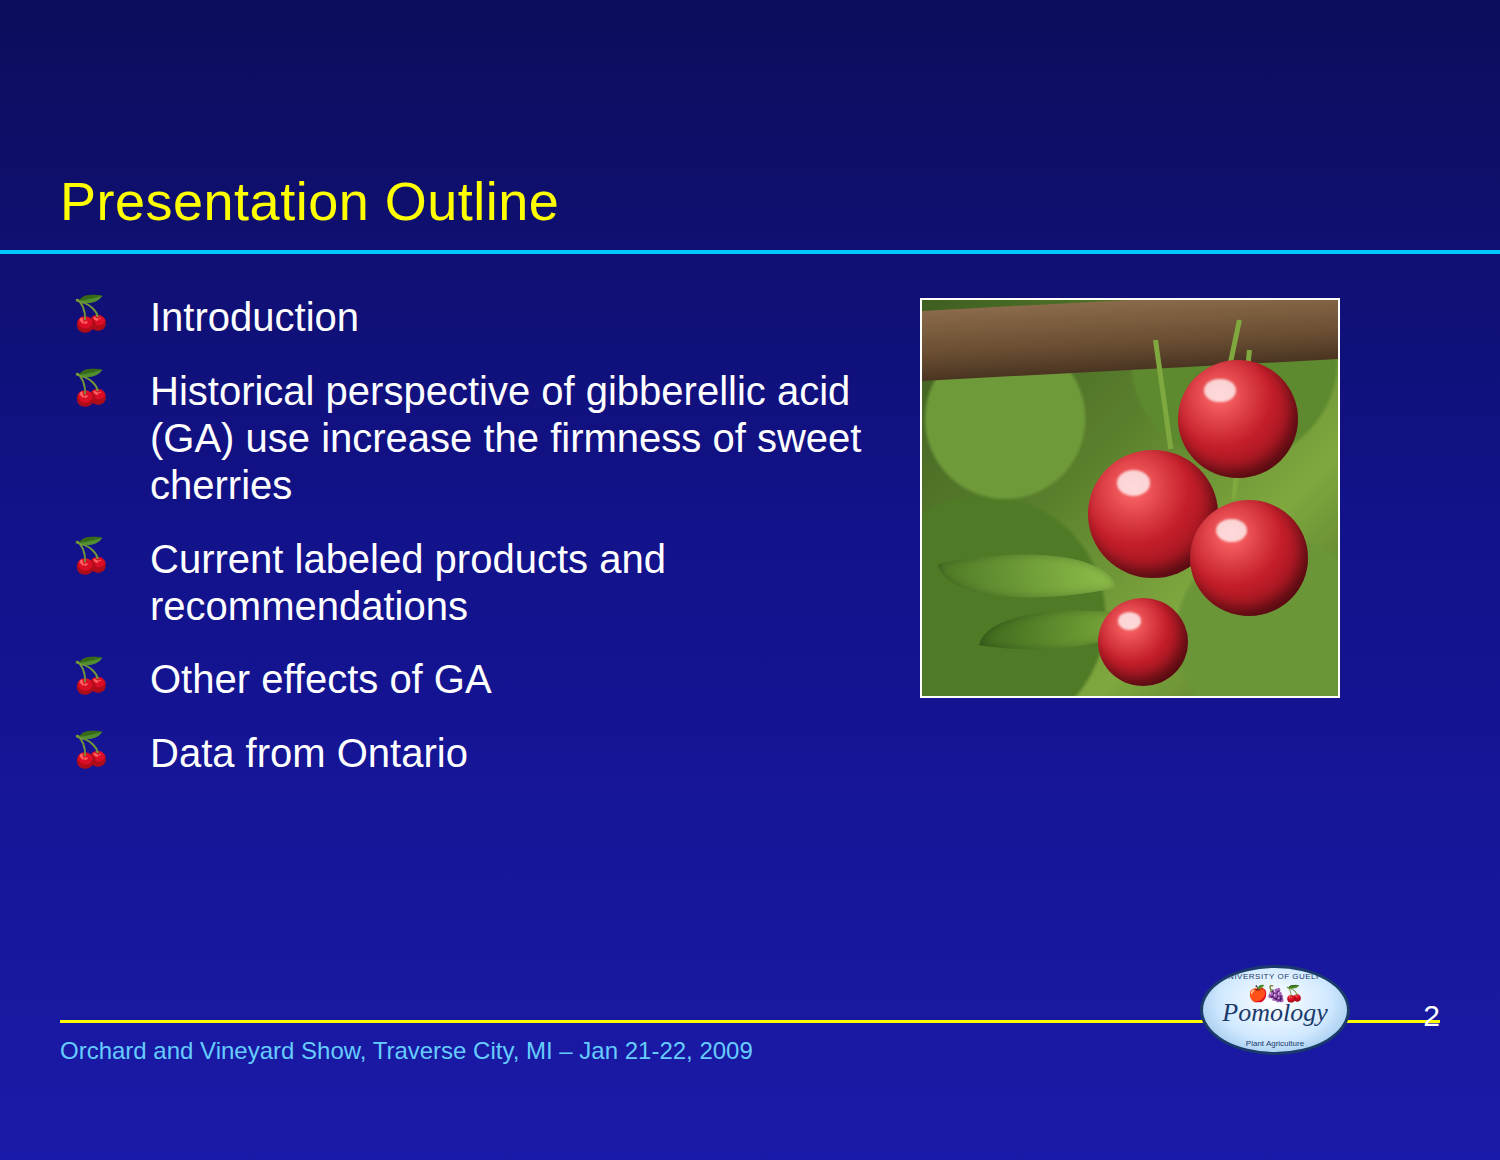Presentation Outline
Introduction
Historical perspective of gibberellic acid (GA) use increase the firmness of sweet cherries
Current labeled products and recommendations
Other effects of GA
Data from Ontario
Orchard and Vineyard Show, Traverse City, MI – Jan 21-22, 2009
2
UNIVERSITY OF GUELPH
🍎🍇🍒
Pomology
Plant Agriculture